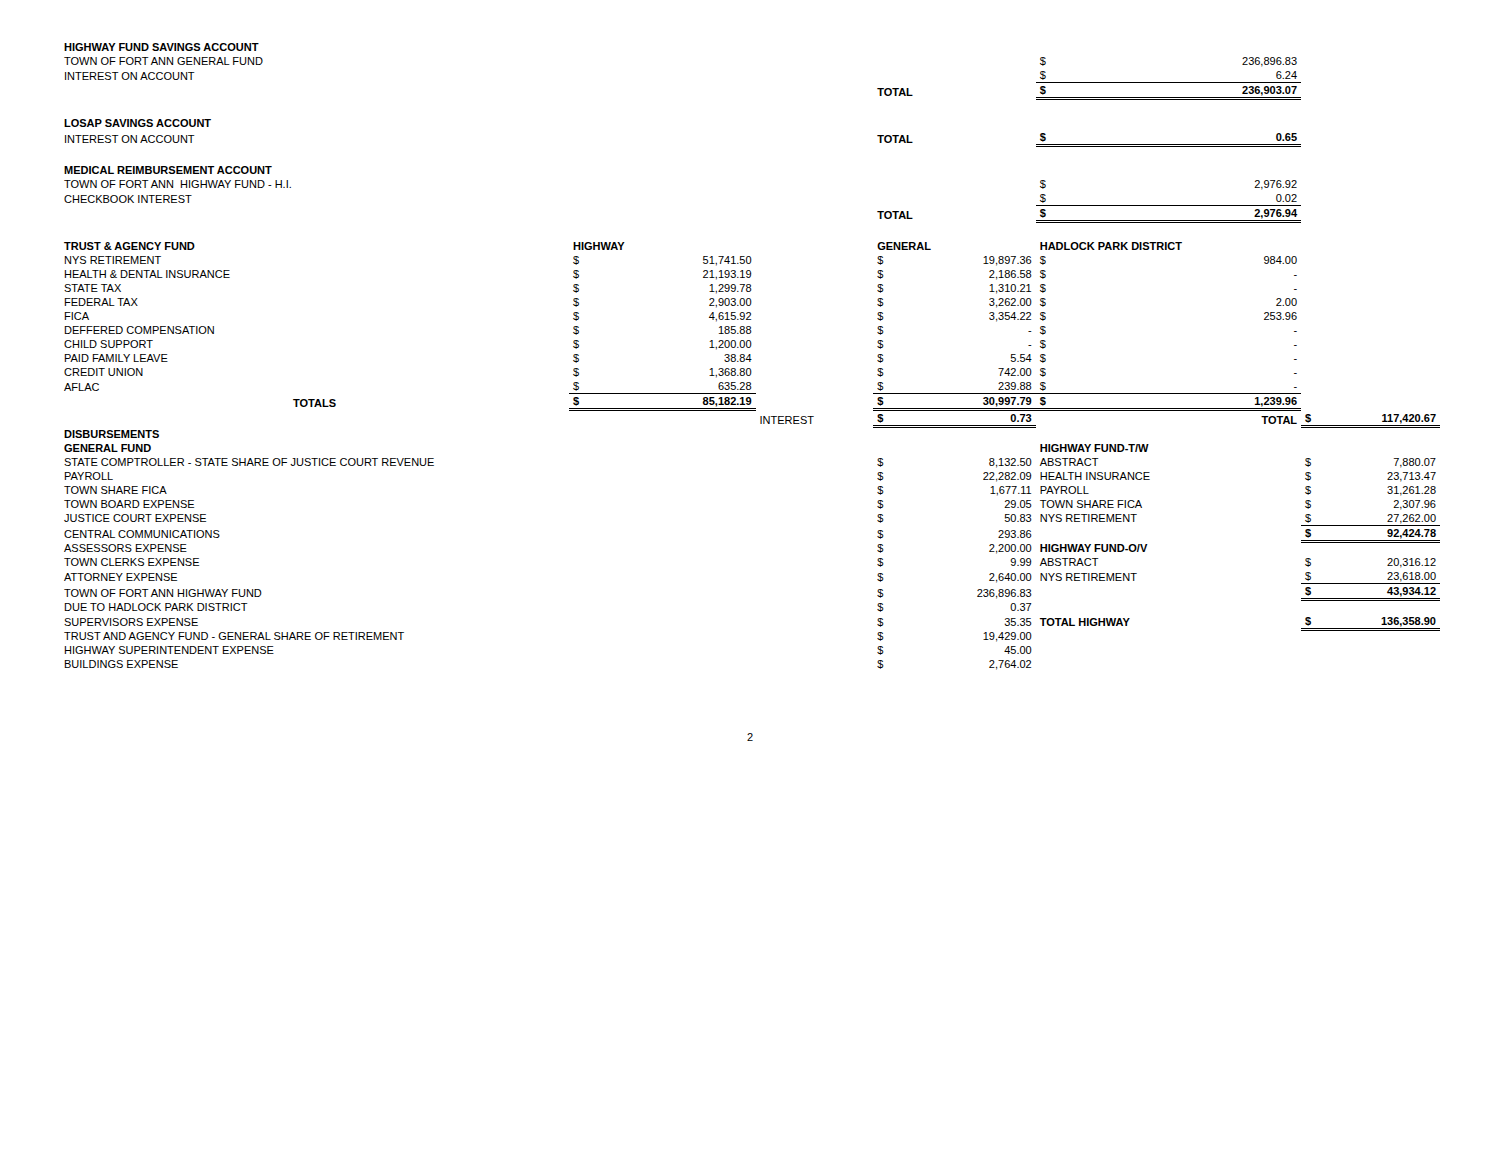| HIGHWAY FUND SAVINGS ACCOUNT | | | | | | | |
| TOWN OF FORT ANN GENERAL FUND | | | | $ | 236,896.83 | | |
| INTEREST ON ACCOUNT | | | | $ | 6.24 | | |
| | | TOTAL | | $ | 236,903.07 | | |
| LOSAP SAVINGS ACCOUNT | | | | | | | |
| INTEREST ON ACCOUNT | | TOTAL | | $ | 0.65 | | |
| MEDICAL REIMBURSEMENT ACCOUNT | | | | | | | |
| TOWN OF FORT ANN HIGHWAY FUND - H.I. | | | | $ | 2,976.92 | | |
| CHECKBOOK INTEREST | | | | $ | 0.02 | | |
| | | TOTAL | | $ | 2,976.94 | | |
| TRUST & AGENCY FUND | HIGHWAY | | GENERAL | HADLOCK PARK DISTRICT | | |
| NYS RETIREMENT | $ | 51,741.50 | | $ | 19,897.36 | $ | 984.00 | | |
| HEALTH & DENTAL INSURANCE | $ | 21,193.19 | | $ | 2,186.58 | $ | - | | |
| STATE TAX | $ | 1,299.78 | | $ | 1,310.21 | $ | - | | |
| FEDERAL TAX | $ | 2,903.00 | | $ | 3,262.00 | $ | 2.00 | | |
| FICA | $ | 4,615.92 | | $ | 3,354.22 | $ | 253.96 | | |
| DEFFERED COMPENSATION | $ | 185.88 | | $ | - | $ | - | | |
| CHILD SUPPORT | $ | 1,200.00 | | $ | - | $ | - | | |
| PAID FAMILY LEAVE | $ | 38.84 | | $ | 5.54 | $ | - | | |
| CREDIT UNION | $ | 1,368.80 | | $ | 742.00 | $ | - | | |
| AFLAC | $ | 635.28 | | $ | 239.88 | $ | - | | |
| TOTALS | $ | 85,182.19 | | $ | 30,997.79 | $ | 1,239.96 | | |
| | | INTEREST | $ | 0.73 | TOTAL | $ | 117,420.67 |
| DISBURSEMENTS | |
| GENERAL FUND | | HIGHWAY FUND-T/W | | |
| STATE COMPTROLLER - STATE SHARE OF JUSTICE COURT REVENUE | | $ | 8,132.50 | ABSTRACT | $ | 7,880.07 |
| PAYROLL | | $ | 22,282.09 | HEALTH INSURANCE | $ | 23,713.47 |
| TOWN SHARE FICA | | $ | 1,677.11 | PAYROLL | $ | 31,261.28 |
| TOWN BOARD EXPENSE | | $ | 29.05 | TOWN SHARE FICA | $ | 2,307.96 |
| JUSTICE COURT EXPENSE | | $ | 50.83 | NYS RETIREMENT | $ | 27,262.00 |
| CENTRAL COMMUNICATIONS | | $ | 293.86 | | $ | 92,424.78 |
| ASSESSORS EXPENSE | | $ | 2,200.00 | HIGHWAY FUND-O/V | | |
| TOWN CLERKS EXPENSE | | $ | 9.99 | ABSTRACT | $ | 20,316.12 |
| ATTORNEY EXPENSE | | $ | 2,640.00 | NYS RETIREMENT | $ | 23,618.00 |
| TOWN OF FORT ANN HIGHWAY FUND | | $ | 236,896.83 | | $ | 43,934.12 |
| DUE TO HADLOCK PARK DISTRICT | | $ | 0.37 | | | |
| SUPERVISORS EXPENSE | | $ | 35.35 | TOTAL HIGHWAY | $ | 136,358.90 |
| TRUST AND AGENCY FUND - GENERAL SHARE OF RETIREMENT | | $ | 19,429.00 | | | |
| HIGHWAY SUPERINTENDENT EXPENSE | | $ | 45.00 | | | |
| BUILDINGS EXPENSE | | $ | 2,764.02 | | | |
2